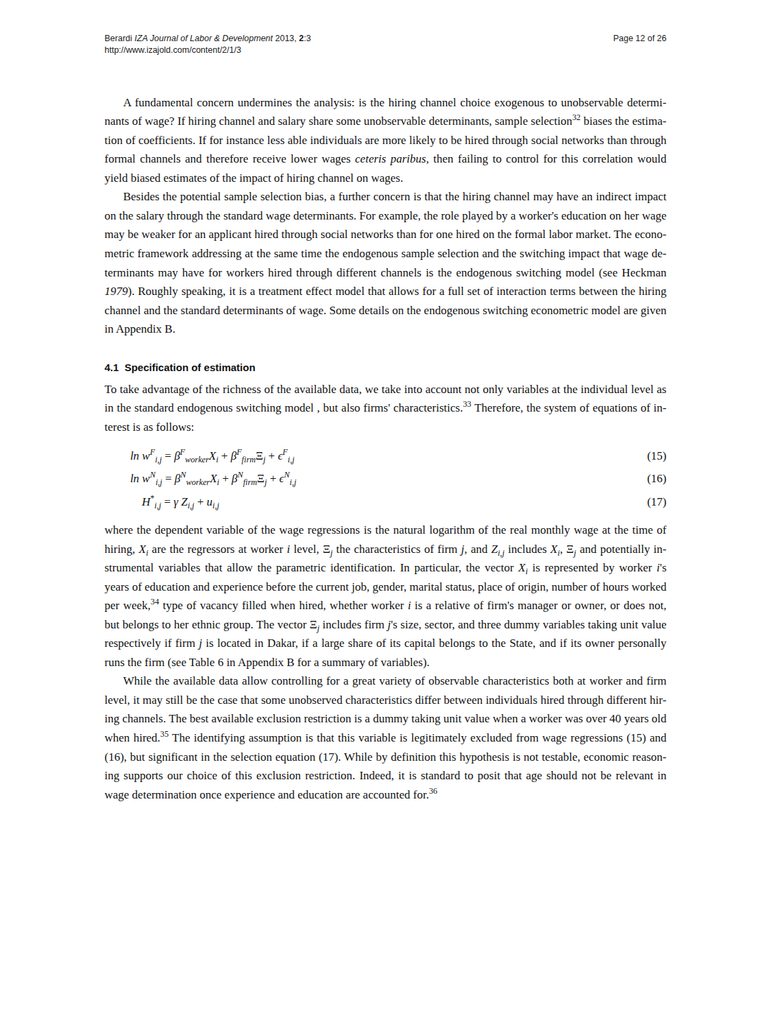Berardi IZA Journal of Labor & Development 2013, 2:3
http://www.izajold.com/content/2/1/3
Page 12 of 26
A fundamental concern undermines the analysis: is the hiring channel choice exogenous to unobservable determinants of wage? If hiring channel and salary share some unobservable determinants, sample selection32 biases the estimation of coefficients. If for instance less able individuals are more likely to be hired through social networks than through formal channels and therefore receive lower wages ceteris paribus, then failing to control for this correlation would yield biased estimates of the impact of hiring channel on wages.
Besides the potential sample selection bias, a further concern is that the hiring channel may have an indirect impact on the salary through the standard wage determinants. For example, the role played by a worker's education on her wage may be weaker for an applicant hired through social networks than for one hired on the formal labor market. The econometric framework addressing at the same time the endogenous sample selection and the switching impact that wage determinants may have for workers hired through different channels is the endogenous switching model (see Heckman 1979). Roughly speaking, it is a treatment effect model that allows for a full set of interaction terms between the hiring channel and the standard determinants of wage. Some details on the endogenous switching econometric model are given in Appendix B.
4.1 Specification of estimation
To take advantage of the richness of the available data, we take into account not only variables at the individual level as in the standard endogenous switching model , but also firms' characteristics.33 Therefore, the system of equations of interest is as follows:
ln wFi,j = βFworkerXi + βFfirmΞj + ϵFi,j
(15)
ln wNi,j = βNworkerXi + βNfirmΞj + ϵNi,j
(16)
H*i,j = γ Zi,j + ui,j
(17)
where the dependent variable of the wage regressions is the natural logarithm of the real monthly wage at the time of hiring, Xi are the regressors at worker i level, Ξj the characteristics of firm j, and Zi,j includes Xi, Ξj and potentially instrumental variables that allow the parametric identification. In particular, the vector Xi is represented by worker i's years of education and experience before the current job, gender, marital status, place of origin, number of hours worked per week,34 type of vacancy filled when hired, whether worker i is a relative of firm's manager or owner, or does not, but belongs to her ethnic group. The vector Ξj includes firm j's size, sector, and three dummy variables taking unit value respectively if firm j is located in Dakar, if a large share of its capital belongs to the State, and if its owner personally runs the firm (see Table 6 in Appendix B for a summary of variables).
While the available data allow controlling for a great variety of observable characteristics both at worker and firm level, it may still be the case that some unobserved characteristics differ between individuals hired through different hiring channels. The best available exclusion restriction is a dummy taking unit value when a worker was over 40 years old when hired.35 The identifying assumption is that this variable is legitimately excluded from wage regressions (15) and (16), but significant in the selection equation (17). While by definition this hypothesis is not testable, economic reasoning supports our choice of this exclusion restriction. Indeed, it is standard to posit that age should not be relevant in wage determination once experience and education are accounted for.36